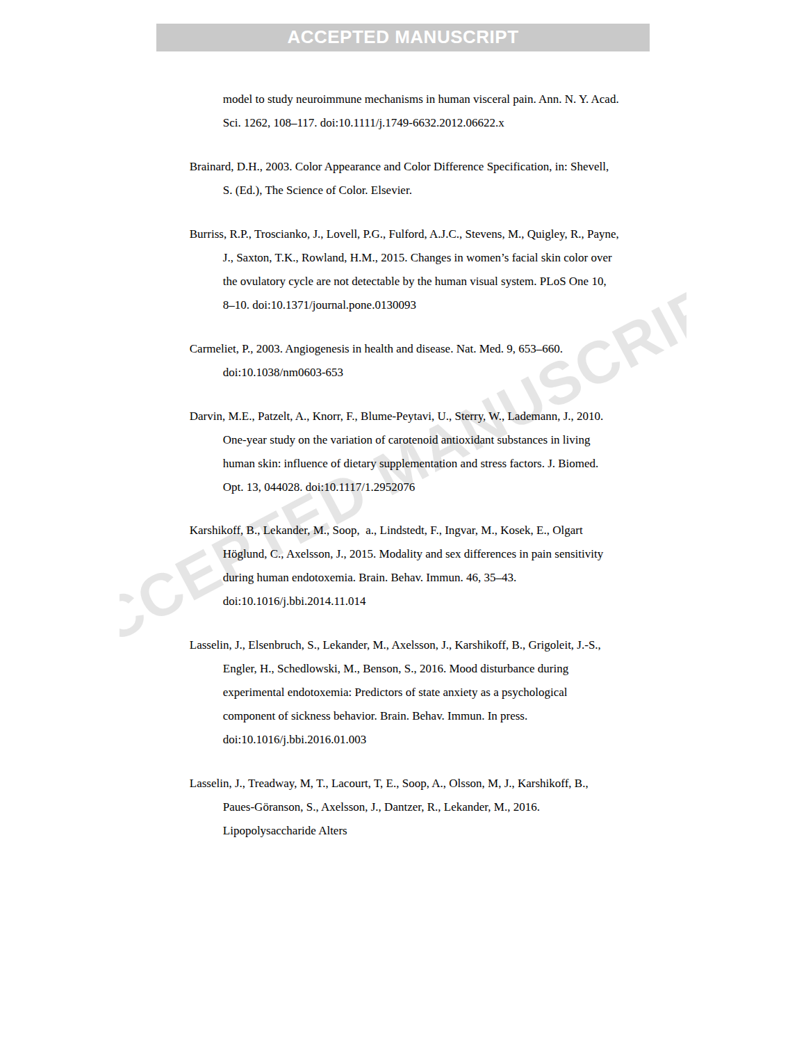ACCEPTED MANUSCRIPT
ACCEPTED MANUSCRIPT
model to study neuroimmune mechanisms in human visceral pain. Ann. N. Y. Acad. Sci. 1262, 108–117. doi:10.1111/j.1749-6632.2012.06622.x
Brainard, D.H., 2003. Color Appearance and Color Difference Specification, in: Shevell, S. (Ed.), The Science of Color. Elsevier.
Burriss, R.P., Troscianko, J., Lovell, P.G., Fulford, A.J.C., Stevens, M., Quigley, R., Payne, J., Saxton, T.K., Rowland, H.M., 2015. Changes in women’s facial skin color over the ovulatory cycle are not detectable by the human visual system. PLoS One 10, 8–10. doi:10.1371/journal.pone.0130093
Carmeliet, P., 2003. Angiogenesis in health and disease. Nat. Med. 9, 653–660. doi:10.1038/nm0603-653
Darvin, M.E., Patzelt, A., Knorr, F., Blume-Peytavi, U., Sterry, W., Lademann, J., 2010. One-year study on the variation of carotenoid antioxidant substances in living human skin: influence of dietary supplementation and stress factors. J. Biomed. Opt. 13, 044028. doi:10.1117/1.2952076
Karshikoff, B., Lekander, M., Soop, a., Lindstedt, F., Ingvar, M., Kosek, E., Olgart Höglund, C., Axelsson, J., 2015. Modality and sex differences in pain sensitivity during human endotoxemia. Brain. Behav. Immun. 46, 35–43. doi:10.1016/j.bbi.2014.11.014
Lasselin, J., Elsenbruch, S., Lekander, M., Axelsson, J., Karshikoff, B., Grigoleit, J.-S., Engler, H., Schedlowski, M., Benson, S., 2016. Mood disturbance during experimental endotoxemia: Predictors of state anxiety as a psychological component of sickness behavior. Brain. Behav. Immun. In press. doi:10.1016/j.bbi.2016.01.003
Lasselin, J., Treadway, M, T., Lacourt, T, E., Soop, A., Olsson, M, J., Karshikoff, B., Paues-Göranson, S., Axelsson, J., Dantzer, R., Lekander, M., 2016. Lipopolysaccharide Alters